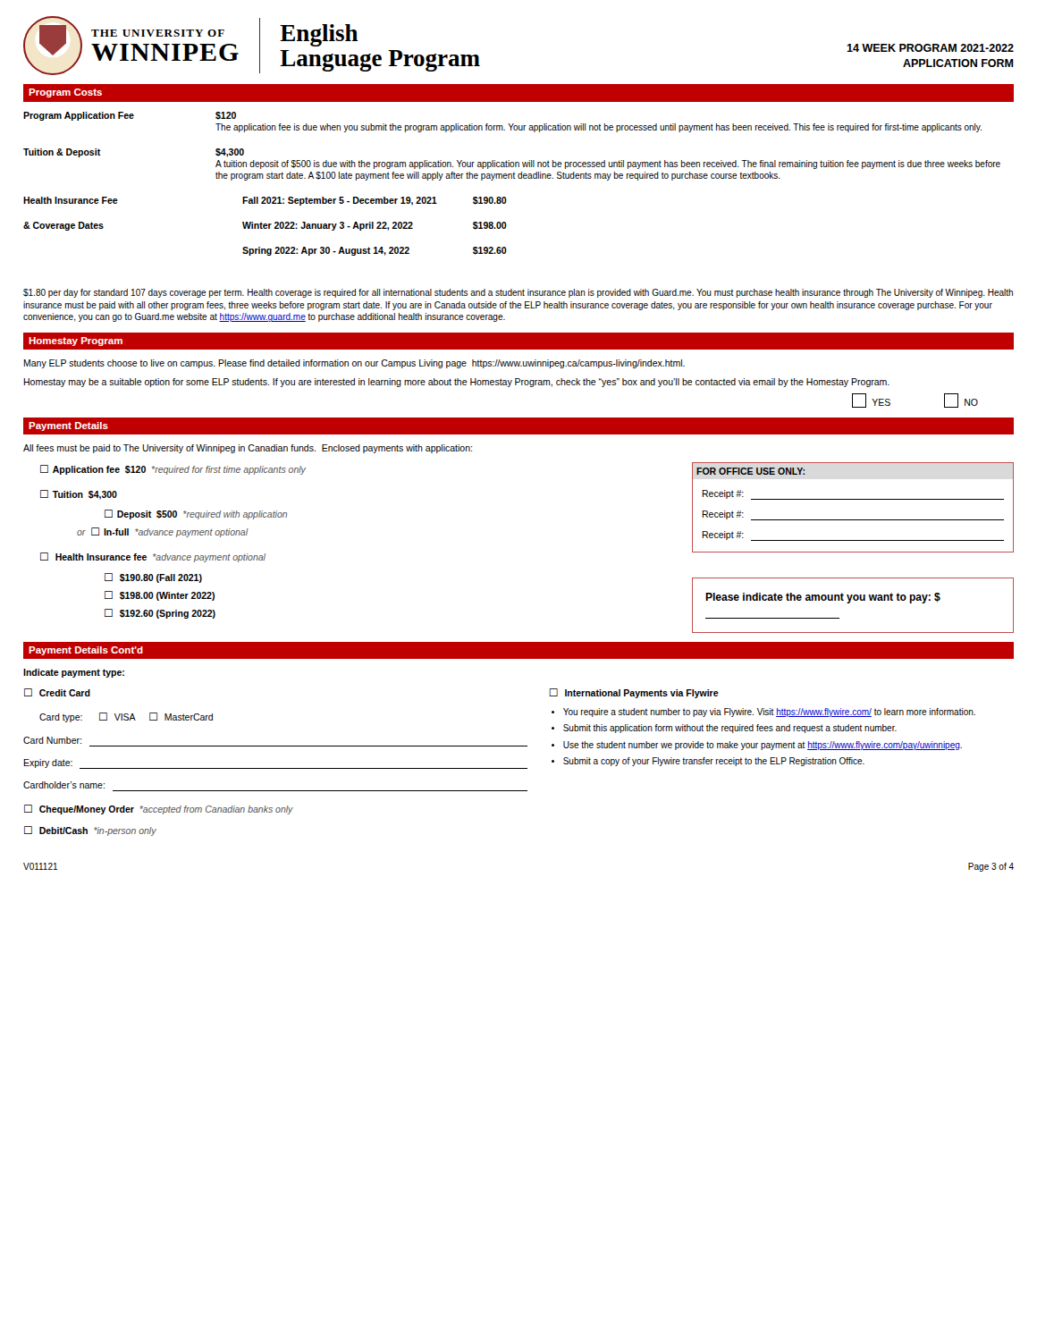THE UNIVERSITY OF
WINNIPEG
English
Language Program
14 WEEK PROGRAM 2021-2022
APPLICATION FORM
Program Costs
| Program Application Fee | $120 The application fee is due when you submit the program application form. Your application will not be processed until payment has been received. This fee is required for first-time applicants only. |
| Tuition & Deposit | $4,300 A tuition deposit of $500 is due with the program application. Your application will not be processed until payment has been received. The final remaining tuition fee payment is due three weeks before the program start date. A $100 late payment fee will apply after the payment deadline. Students may be required to purchase course textbooks. |
| Health Insurance Fee & Coverage Dates | / Fall 2021: September 5 - December 19, 2021 / $190.80 / / Winter 2022: January 3 - April 22, 2022 / $198.00 / / Spring 2022: Apr 30 - August 14, 2022 / $192.60 / |
$1.80 per day for standard 107 days coverage per term. Health coverage is required for all international students and a student insurance plan is provided with Guard.me. You must purchase health insurance through The University of Winnipeg. Health insurance must be paid with all other program fees, three weeks before program start date. If you are in Canada outside of the ELP health insurance coverage dates, you are responsible for your own health insurance coverage purchase. For your convenience, you can go to Guard.me website at https://www.guard.me to purchase additional health insurance coverage.
Homestay Program
Many ELP students choose to live on campus. Please find detailed information on our Campus Living page https://www.uwinnipeg.ca/campus-living/index.html.
Homestay may be a suitable option for some ELP students. If you are interested in learning more about the Homestay Program, check the “yes” box and you’ll be contacted via email by the Homestay Program.
YES NO
Payment Details
All fees must be paid to The University of Winnipeg in Canadian funds. Enclosed payments with application:
☐Application fee $120 *required for first time applicants only
☐Tuition $4,300
☐Deposit $500 *required with application
or ☐In-full *advance payment optional
☐ Health Insurance fee *advance payment optional
☐ $190.80 (Fall 2021)
☐ $198.00 (Winter 2022)
☐ $192.60 (Spring 2022)
FOR OFFICE USE ONLY:
Receipt #:
Receipt #:
Receipt #:
Please indicate the amount you want to pay: $
Payment Details Cont'd
Indicate payment type:
☐ Credit Card
Card type: ☐ VISA ☐ MasterCard
Card Number:
Expiry date:
Cardholder’s name:
☐ Cheque/Money Order *accepted from Canadian banks only
☐ Debit/Cash *in-person only
☐ International Payments via Flywire
You require a student number to pay via Flywire. Visit https://www.flywire.com/ to learn more information.
Submit this application form without the required fees and request a student number.
Use the student number we provide to make your payment at https://www.flywire.com/pay/uwinnipeg.
Submit a copy of your Flywire transfer receipt to the ELP Registration Office.
V011121
Page 3 of 4